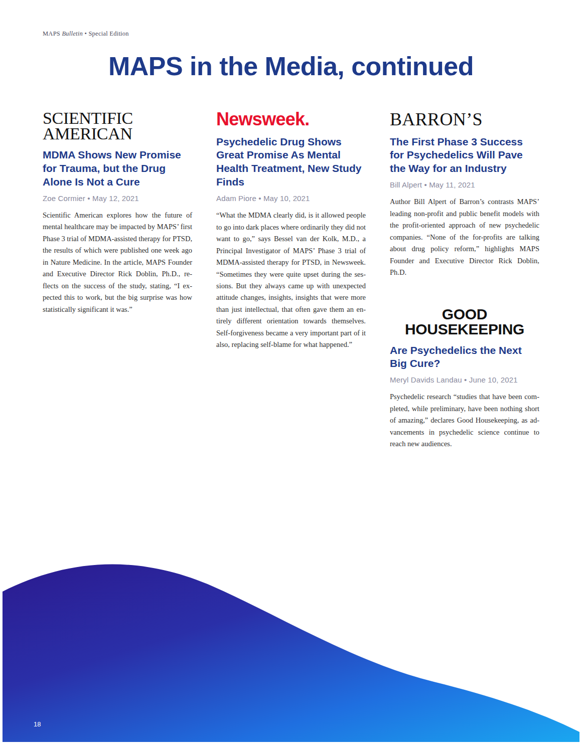MAPS Bulletin • Special Edition
MAPS in the Media, continued
Scientific
American
MDMA Shows New Promise for Trauma, but the Drug Alone Is Not a Cure
Zoe Cormier • May 12, 2021
Scientific American explores how the future of mental healthcare may be impacted by MAPS’ first Phase 3 trial of MDMA-assisted therapy for PTSD, the results of which were published one week ago in Nature Medicine. In the article, MAPS Founder and Executive Director Rick Doblin, Ph.D., reflects on the success of the study, stating, “I expected this to work, but the big surprise was how statistically significant it was.”
Newsweek.
Psychedelic Drug Shows Great Promise As Mental Health Treatment, New Study Finds
Adam Piore • May 10, 2021
“What the MDMA clearly did, is it allowed people to go into dark places where ordinarily they did not want to go,” says Bessel van der Kolk, M.D., a Principal Investigator of MAPS’ Phase 3 trial of MDMA-assisted therapy for PTSD, in Newsweek. “Sometimes they were quite upset during the sessions. But they always came up with unexpected attitude changes, insights, insights that were more than just intellectual, that often gave them an entirely different orientation towards themselves. Self-forgiveness became a very important part of it also, replacing self-blame for what happened.”
Barron’s
The First Phase 3 Success for Psychedelics Will Pave the Way for an Industry
Bill Alpert • May 11, 2021
Author Bill Alpert of Barron’s contrasts MAPS’ leading non-profit and public benefit models with the profit-oriented approach of new psychedelic companies. “None of the for-profits are talking about drug policy reform,” highlights MAPS Founder and Executive Director Rick Doblin, Ph.D.
Good
Housekeeping
Are Psychedelics the Next Big Cure?
Meryl Davids Landau • June 10, 2021
Psychedelic research “studies that have been completed, while preliminary, have been nothing short of amazing,” declares Good Housekeeping, as advancements in psychedelic science continue to reach new audiences.
18